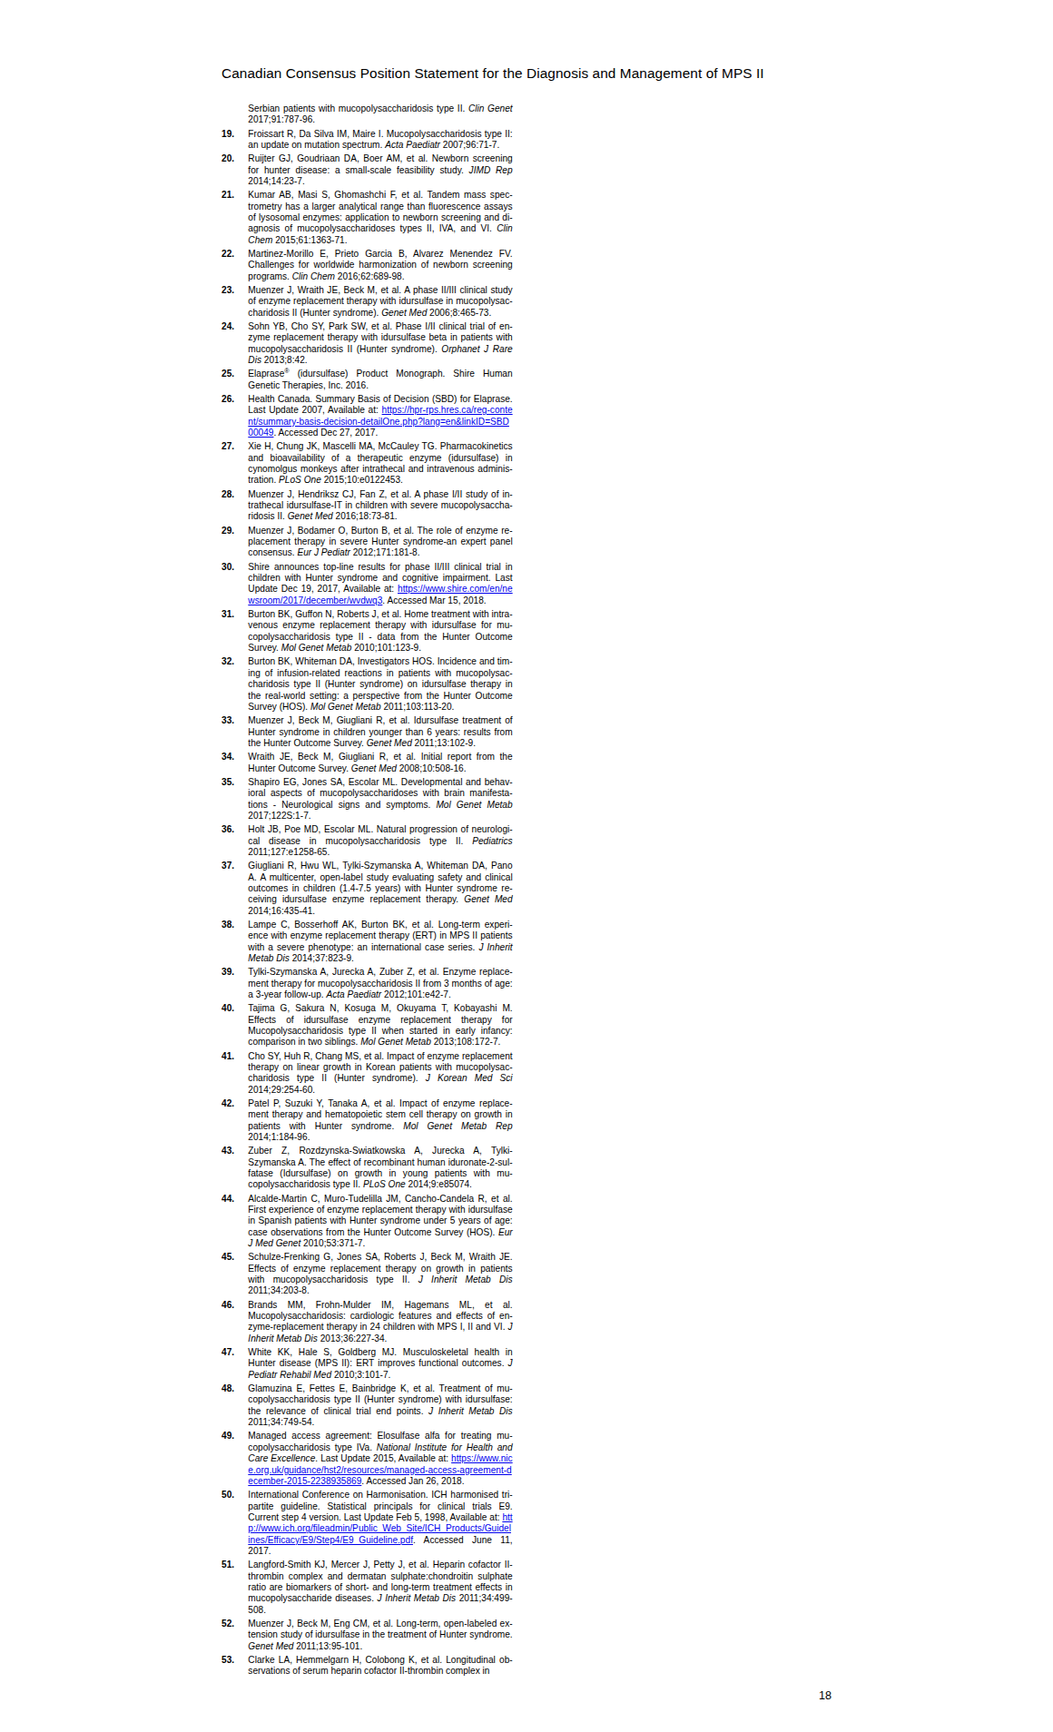Canadian Consensus Position Statement for the Diagnosis and Management of MPS II
Serbian patients with mucopolysaccharidosis type II. Clin Genet 2017;91:787-96.
19. Froissart R, Da Silva IM, Maire I. Mucopolysaccharidosis type II: an update on mutation spectrum. Acta Paediatr 2007;96:71-7.
20. Ruijter GJ, Goudriaan DA, Boer AM, et al. Newborn screening for hunter disease: a small-scale feasibility study. JIMD Rep 2014;14:23-7.
21. Kumar AB, Masi S, Ghomashchi F, et al. Tandem mass spectrometry has a larger analytical range than fluorescence assays of lysosomal enzymes: application to newborn screening and diagnosis of mucopolysaccharidoses types II, IVA, and VI. Clin Chem 2015;61:1363-71.
22. Martinez-Morillo E, Prieto Garcia B, Alvarez Menendez FV. Challenges for worldwide harmonization of newborn screening programs. Clin Chem 2016;62:689-98.
23. Muenzer J, Wraith JE, Beck M, et al. A phase II/III clinical study of enzyme replacement therapy with idursulfase in mucopolysaccharidosis II (Hunter syndrome). Genet Med 2006;8:465-73.
24. Sohn YB, Cho SY, Park SW, et al. Phase I/II clinical trial of enzyme replacement therapy with idursulfase beta in patients with mucopolysaccharidosis II (Hunter syndrome). Orphanet J Rare Dis 2013;8:42.
25. Elaprase® (idursulfase) Product Monograph. Shire Human Genetic Therapies, Inc. 2016.
26. Health Canada. Summary Basis of Decision (SBD) for Elaprase. Last Update 2007, Available at: https://hpr-rps.hres.ca/reg-content/summary-basis-decision-detailOne.php?lang=en&linkID=SBD00049. Accessed Dec 27, 2017.
27. Xie H, Chung JK, Mascelli MA, McCauley TG. Pharmacokinetics and bioavailability of a therapeutic enzyme (idursulfase) in cynomolgus monkeys after intrathecal and intravenous administration. PLoS One 2015;10:e0122453.
28. Muenzer J, Hendriksz CJ, Fan Z, et al. A phase I/II study of intrathecal idursulfase-IT in children with severe mucopolysaccharidosis II. Genet Med 2016;18:73-81.
29. Muenzer J, Bodamer O, Burton B, et al. The role of enzyme replacement therapy in severe Hunter syndrome-an expert panel consensus. Eur J Pediatr 2012;171:181-8.
30. Shire announces top-line results for phase II/III clinical trial in children with Hunter syndrome and cognitive impairment. Last Update Dec 19, 2017, Available at: https://www.shire.com/en/newsroom/2017/december/wvdwq3. Accessed Mar 15, 2018.
31. Burton BK, Guffon N, Roberts J, et al. Home treatment with intravenous enzyme replacement therapy with idursulfase for mucopolysaccharidosis type II - data from the Hunter Outcome Survey. Mol Genet Metab 2010;101:123-9.
32. Burton BK, Whiteman DA, Investigators HOS. Incidence and timing of infusion-related reactions in patients with mucopolysaccharidosis type II (Hunter syndrome) on idursulfase therapy in the real-world setting: a perspective from the Hunter Outcome Survey (HOS). Mol Genet Metab 2011;103:113-20.
33. Muenzer J, Beck M, Giugliani R, et al. Idursulfase treatment of Hunter syndrome in children younger than 6 years: results from the Hunter Outcome Survey. Genet Med 2011;13:102-9.
34. Wraith JE, Beck M, Giugliani R, et al. Initial report from the Hunter Outcome Survey. Genet Med 2008;10:508-16.
35. Shapiro EG, Jones SA, Escolar ML. Developmental and behavioral aspects of mucopolysaccharidoses with brain manifestations - Neurological signs and symptoms. Mol Genet Metab 2017;122S:1-7.
36. Holt JB, Poe MD, Escolar ML. Natural progression of neurological disease in mucopolysaccharidosis type II. Pediatrics 2011;127:e1258-65.
37. Giugliani R, Hwu WL, Tylki-Szymanska A, Whiteman DA, Pano A. A multicenter, open-label study evaluating safety and clinical outcomes in children (1.4-7.5 years) with Hunter syndrome receiving idursulfase enzyme replacement therapy. Genet Med 2014;16:435-41.
38. Lampe C, Bosserhoff AK, Burton BK, et al. Long-term experience with enzyme replacement therapy (ERT) in MPS II patients with a severe phenotype: an international case series. J Inherit Metab Dis 2014;37:823-9.
39. Tylki-Szymanska A, Jurecka A, Zuber Z, et al. Enzyme replacement therapy for mucopolysaccharidosis II from 3 months of age: a 3-year follow-up. Acta Paediatr 2012;101:e42-7.
40. Tajima G, Sakura N, Kosuga M, Okuyama T, Kobayashi M. Effects of idursulfase enzyme replacement therapy for Mucopolysaccharidosis type II when started in early infancy: comparison in two siblings. Mol Genet Metab 2013;108:172-7.
41. Cho SY, Huh R, Chang MS, et al. Impact of enzyme replacement therapy on linear growth in Korean patients with mucopolysaccharidosis type II (Hunter syndrome). J Korean Med Sci 2014;29:254-60.
42. Patel P, Suzuki Y, Tanaka A, et al. Impact of enzyme replacement therapy and hematopoietic stem cell therapy on growth in patients with Hunter syndrome. Mol Genet Metab Rep 2014;1:184-96.
43. Zuber Z, Rozdzynska-Swiatkowska A, Jurecka A, Tylki-Szymanska A. The effect of recombinant human iduronate-2-sulfatase (Idursulfase) on growth in young patients with mucopolysaccharidosis type II. PLoS One 2014;9:e85074.
44. Alcalde-Martin C, Muro-Tudelilla JM, Cancho-Candela R, et al. First experience of enzyme replacement therapy with idursulfase in Spanish patients with Hunter syndrome under 5 years of age: case observations from the Hunter Outcome Survey (HOS). Eur J Med Genet 2010;53:371-7.
45. Schulze-Frenking G, Jones SA, Roberts J, Beck M, Wraith JE. Effects of enzyme replacement therapy on growth in patients with mucopolysaccharidosis type II. J Inherit Metab Dis 2011;34:203-8.
46. Brands MM, Frohn-Mulder IM, Hagemans ML, et al. Mucopolysaccharidosis: cardiologic features and effects of enzyme-replacement therapy in 24 children with MPS I, II and VI. J Inherit Metab Dis 2013;36:227-34.
47. White KK, Hale S, Goldberg MJ. Musculoskeletal health in Hunter disease (MPS II): ERT improves functional outcomes. J Pediatr Rehabil Med 2010;3:101-7.
48. Glamuzina E, Fettes E, Bainbridge K, et al. Treatment of mucopolysaccharidosis type II (Hunter syndrome) with idursulfase: the relevance of clinical trial end points. J Inherit Metab Dis 2011;34:749-54.
49. Managed access agreement: Elosulfase alfa for treating mucopolysaccharidosis type IVa. National Institute for Health and Care Excellence. Last Update 2015, Available at: https://www.nice.org.uk/guidance/hst2/resources/managed-access-agreement-december-2015-2238935869. Accessed Jan 26, 2018.
50. International Conference on Harmonisation. ICH harmonised tripartite guideline. Statistical principals for clinical trials E9. Current step 4 version. Last Update Feb 5, 1998, Available at: http://www.ich.org/fileadmin/Public_Web_Site/ICH_Products/Guidelines/Efficacy/E9/Step4/E9_Guideline.pdf. Accessed June 11, 2017.
51. Langford-Smith KJ, Mercer J, Petty J, et al. Heparin cofactor II-thrombin complex and dermatan sulphate:chondroitin sulphate ratio are biomarkers of short- and long-term treatment effects in mucopolysaccharide diseases. J Inherit Metab Dis 2011;34:499-508.
52. Muenzer J, Beck M, Eng CM, et al. Long-term, open-labeled extension study of idursulfase in the treatment of Hunter syndrome. Genet Med 2011;13:95-101.
53. Clarke LA, Hemmelgarn H, Colobong K, et al. Longitudinal observations of serum heparin cofactor II-thrombin complex in
18